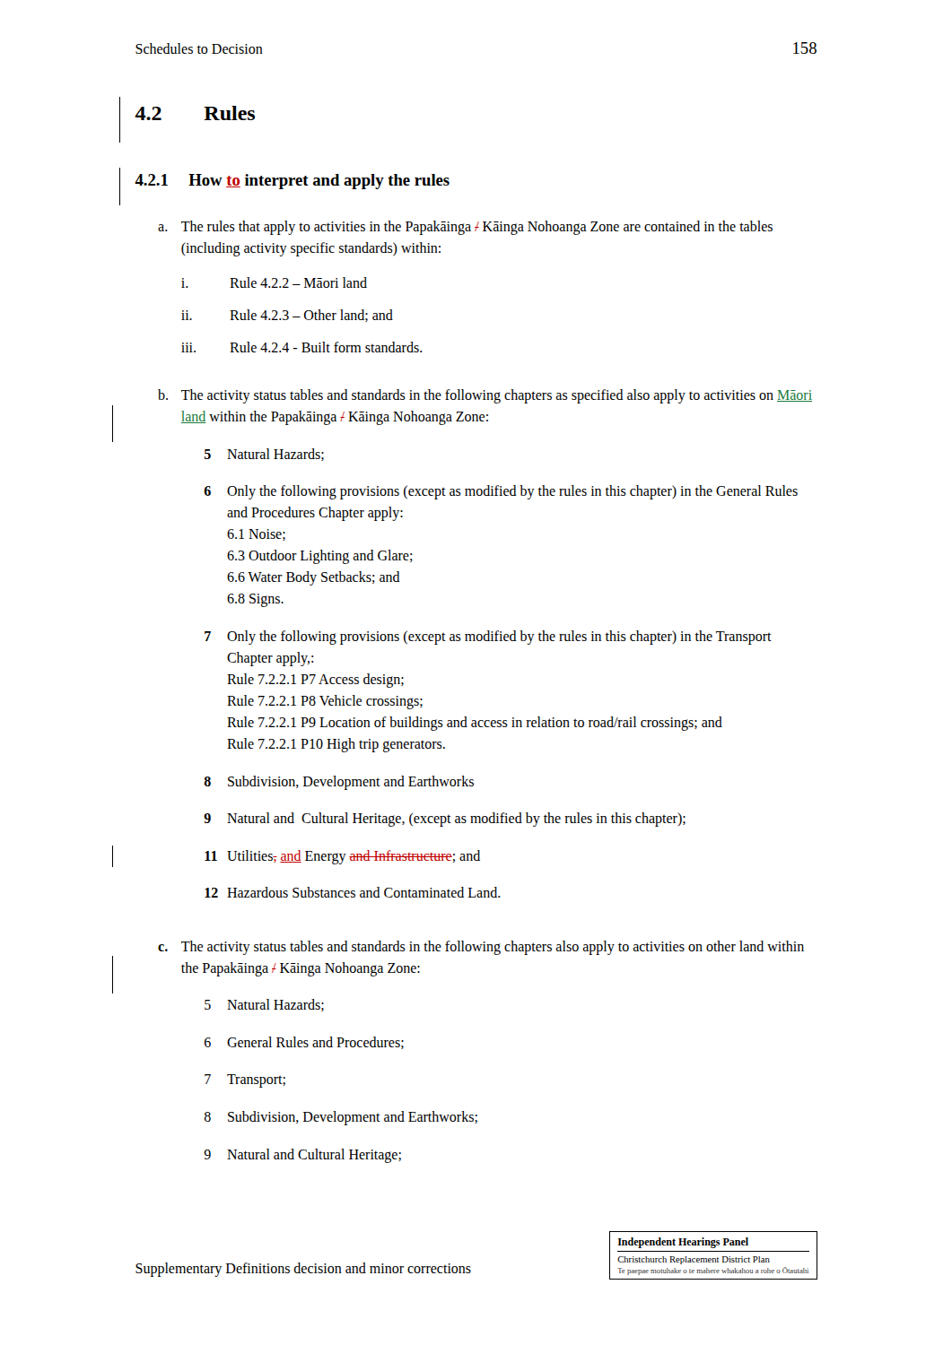Schedules to Decision 158
4.2 Rules
4.2.1 How to interpret and apply the rules
a. The rules that apply to activities in the Papakāinga / Kāinga Nohoanga Zone are contained in the tables (including activity specific standards) within:
i. Rule 4.2.2 – Māori land
ii. Rule 4.2.3 – Other land; and
iii. Rule 4.2.4 - Built form standards.
b. The activity status tables and standards in the following chapters as specified also apply to activities on Māori land within the Papakāinga / Kāinga Nohoanga Zone:
5 Natural Hazards;
6 Only the following provisions (except as modified by the rules in this chapter) in the General Rules and Procedures Chapter apply:
6.1 Noise;
6.3 Outdoor Lighting and Glare;
6.6 Water Body Setbacks; and
6.8 Signs.
7 Only the following provisions (except as modified by the rules in this chapter) in the Transport Chapter apply,:
Rule 7.2.2.1 P7 Access design;
Rule 7.2.2.1 P8 Vehicle crossings;
Rule 7.2.2.1 P9 Location of buildings and access in relation to road/rail crossings; and
Rule 7.2.2.1 P10 High trip generators.
8 Subdivision, Development and Earthworks
9 Natural and Cultural Heritage, (except as modified by the rules in this chapter);
11 Utilities, and Energy and Infrastructure; and
12 Hazardous Substances and Contaminated Land.
c. The activity status tables and standards in the following chapters also apply to activities on other land within the Papakāinga / Kāinga Nohoanga Zone:
5 Natural Hazards;
6 General Rules and Procedures;
7 Transport;
8 Subdivision, Development and Earthworks;
9 Natural and Cultural Heritage;
Supplementary Definitions decision and minor corrections
Independent Hearings Panel
Christchurch Replacement District Plan
Te paepae motuhake o te mahere whakahou a rohe o Ōtautahi